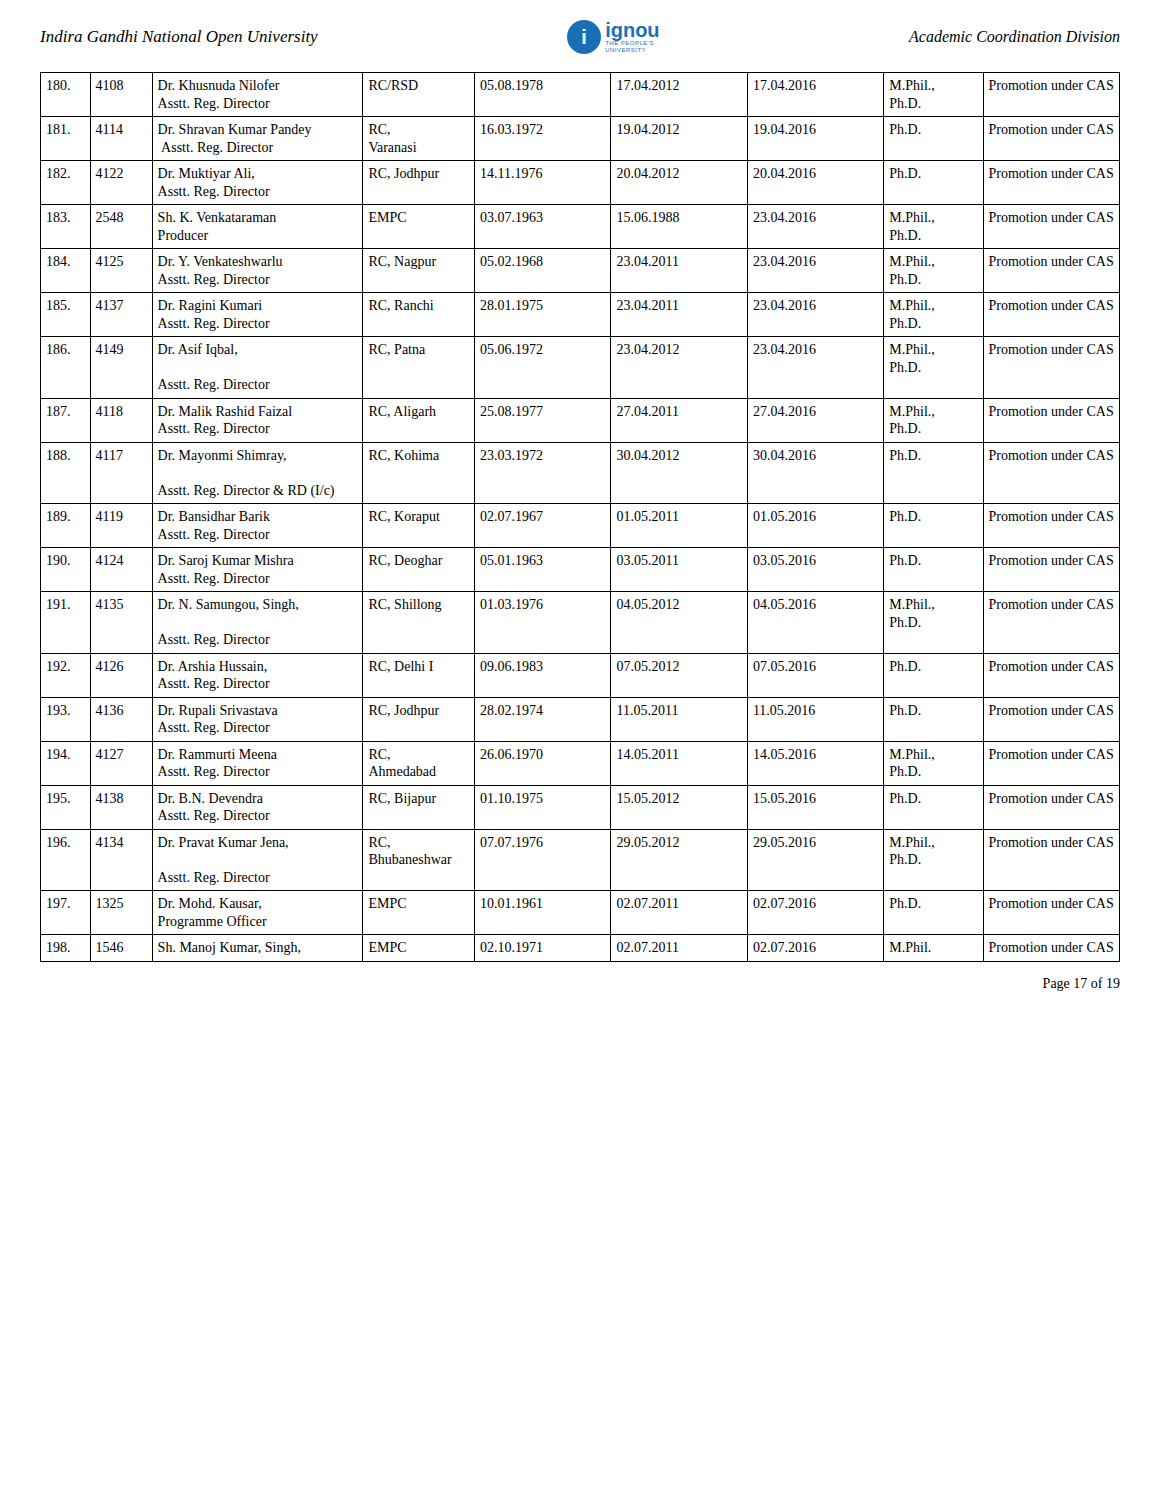Indira Gandhi National Open University
iignou THE PEOPLE'S
UNIVERSITY
Academic Coordination Division
| 180. | 4108 | Dr. Khusnuda Nilofer Asstt. Reg. Director | RC/RSD | 05.08.1978 | 17.04.2012 | 17.04.2016 | M.Phil., Ph.D. | Promotion under CAS |
| 181. | 4114 | Dr. Shravan Kumar Pandey Asstt. Reg. Director | RC, Varanasi | 16.03.1972 | 19.04.2012 | 19.04.2016 | Ph.D. | Promotion under CAS |
| 182. | 4122 | Dr. Muktiyar Ali, Asstt. Reg. Director | RC, Jodhpur | 14.11.1976 | 20.04.2012 | 20.04.2016 | Ph.D. | Promotion under CAS |
| 183. | 2548 | Sh. K. Venkataraman Producer | EMPC | 03.07.1963 | 15.06.1988 | 23.04.2016 | M.Phil., Ph.D. | Promotion under CAS |
| 184. | 4125 | Dr. Y. Venkateshwarlu Asstt. Reg. Director | RC, Nagpur | 05.02.1968 | 23.04.2011 | 23.04.2016 | M.Phil., Ph.D. | Promotion under CAS |
| 185. | 4137 | Dr. Ragini Kumari Asstt. Reg. Director | RC, Ranchi | 28.01.1975 | 23.04.2011 | 23.04.2016 | M.Phil., Ph.D. | Promotion under CAS |
| 186. | 4149 | Dr. Asif Iqbal, Asstt. Reg. Director | RC, Patna | 05.06.1972 | 23.04.2012 | 23.04.2016 | M.Phil., Ph.D. | Promotion under CAS |
| 187. | 4118 | Dr. Malik Rashid Faizal Asstt. Reg. Director | RC, Aligarh | 25.08.1977 | 27.04.2011 | 27.04.2016 | M.Phil., Ph.D. | Promotion under CAS |
| 188. | 4117 | Dr. Mayonmi Shimray, Asstt. Reg. Director & RD (I/c) | RC, Kohima | 23.03.1972 | 30.04.2012 | 30.04.2016 | Ph.D. | Promotion under CAS |
| 189. | 4119 | Dr. Bansidhar Barik Asstt. Reg. Director | RC, Koraput | 02.07.1967 | 01.05.2011 | 01.05.2016 | Ph.D. | Promotion under CAS |
| 190. | 4124 | Dr. Saroj Kumar Mishra Asstt. Reg. Director | RC, Deoghar | 05.01.1963 | 03.05.2011 | 03.05.2016 | Ph.D. | Promotion under CAS |
| 191. | 4135 | Dr. N. Samungou, Singh, Asstt. Reg. Director | RC, Shillong | 01.03.1976 | 04.05.2012 | 04.05.2016 | M.Phil., Ph.D. | Promotion under CAS |
| 192. | 4126 | Dr. Arshia Hussain, Asstt. Reg. Director | RC, Delhi I | 09.06.1983 | 07.05.2012 | 07.05.2016 | Ph.D. | Promotion under CAS |
| 193. | 4136 | Dr. Rupali Srivastava Asstt. Reg. Director | RC, Jodhpur | 28.02.1974 | 11.05.2011 | 11.05.2016 | Ph.D. | Promotion under CAS |
| 194. | 4127 | Dr. Rammurti Meena Asstt. Reg. Director | RC, Ahmedabad | 26.06.1970 | 14.05.2011 | 14.05.2016 | M.Phil., Ph.D. | Promotion under CAS |
| 195. | 4138 | Dr. B.N. Devendra Asstt. Reg. Director | RC, Bijapur | 01.10.1975 | 15.05.2012 | 15.05.2016 | Ph.D. | Promotion under CAS |
| 196. | 4134 | Dr. Pravat Kumar Jena, Asstt. Reg. Director | RC, Bhubaneshwar | 07.07.1976 | 29.05.2012 | 29.05.2016 | M.Phil., Ph.D. | Promotion under CAS |
| 197. | 1325 | Dr. Mohd. Kausar, Programme Officer | EMPC | 10.01.1961 | 02.07.2011 | 02.07.2016 | Ph.D. | Promotion under CAS |
| 198. | 1546 | Sh. Manoj Kumar, Singh, | EMPC | 02.10.1971 | 02.07.2011 | 02.07.2016 | M.Phil. | Promotion under CAS |
Page 17 of 19